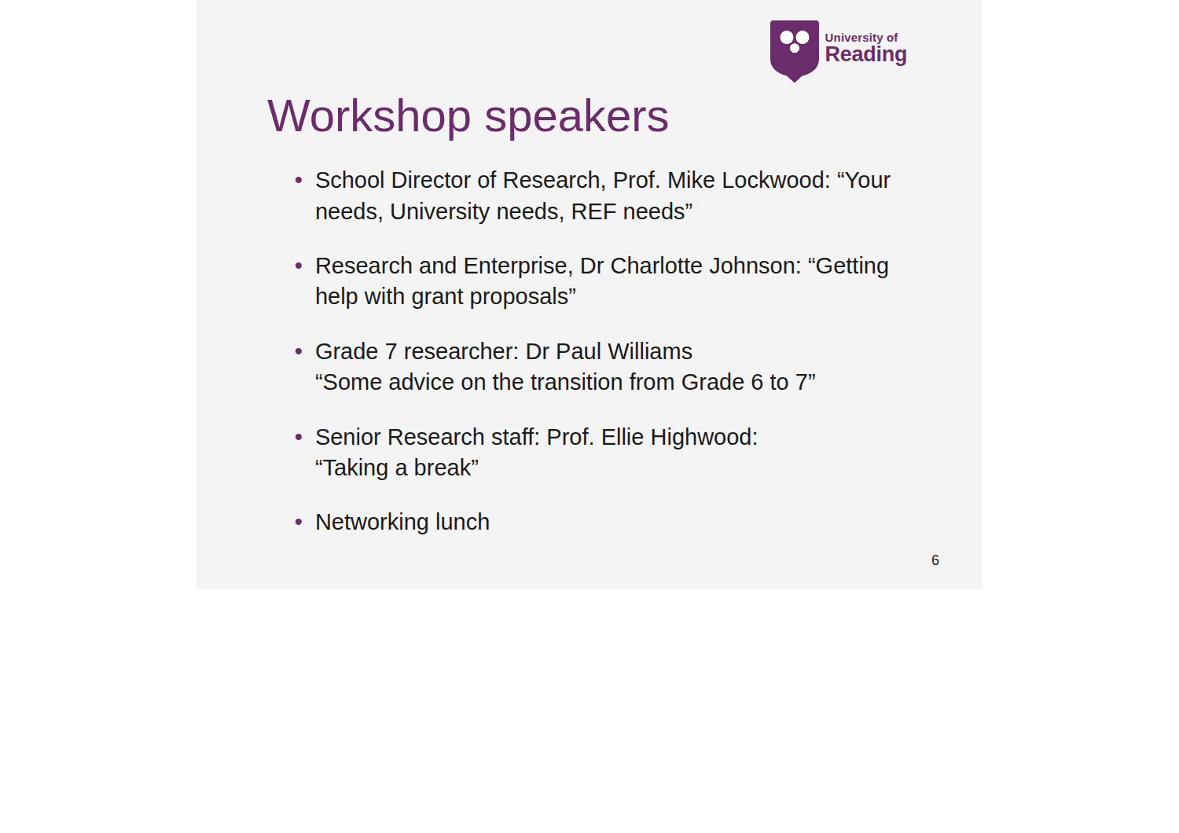University of Reading
Workshop speakers
School Director of Research, Prof. Mike Lockwood: “Your needs, University needs, REF needs”
Research and Enterprise, Dr Charlotte Johnson: “Getting help with grant proposals”
Grade 7 researcher: Dr Paul Williams
“Some advice on the transition from Grade 6 to 7”
Senior Research staff: Prof. Ellie Highwood:
“Taking a break”
Networking lunch
6